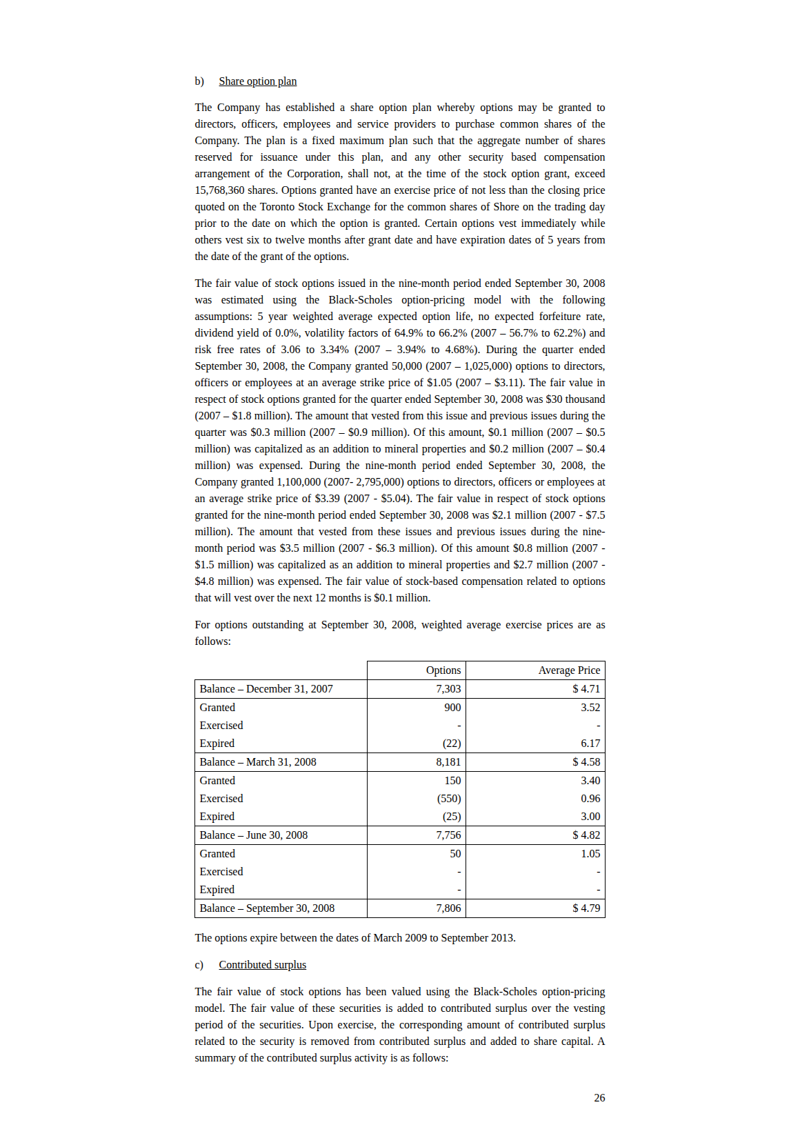b) Share option plan
The Company has established a share option plan whereby options may be granted to directors, officers, employees and service providers to purchase common shares of the Company. The plan is a fixed maximum plan such that the aggregate number of shares reserved for issuance under this plan, and any other security based compensation arrangement of the Corporation, shall not, at the time of the stock option grant, exceed 15,768,360 shares. Options granted have an exercise price of not less than the closing price quoted on the Toronto Stock Exchange for the common shares of Shore on the trading day prior to the date on which the option is granted. Certain options vest immediately while others vest six to twelve months after grant date and have expiration dates of 5 years from the date of the grant of the options.
The fair value of stock options issued in the nine-month period ended September 30, 2008 was estimated using the Black-Scholes option-pricing model with the following assumptions: 5 year weighted average expected option life, no expected forfeiture rate, dividend yield of 0.0%, volatility factors of 64.9% to 66.2% (2007 – 56.7% to 62.2%) and risk free rates of 3.06 to 3.34% (2007 – 3.94% to 4.68%). During the quarter ended September 30, 2008, the Company granted 50,000 (2007 – 1,025,000) options to directors, officers or employees at an average strike price of $1.05 (2007 – $3.11). The fair value in respect of stock options granted for the quarter ended September 30, 2008 was $30 thousand (2007 – $1.8 million). The amount that vested from this issue and previous issues during the quarter was $0.3 million (2007 – $0.9 million). Of this amount, $0.1 million (2007 – $0.5 million) was capitalized as an addition to mineral properties and $0.2 million (2007 – $0.4 million) was expensed. During the nine-month period ended September 30, 2008, the Company granted 1,100,000 (2007- 2,795,000) options to directors, officers or employees at an average strike price of $3.39 (2007 - $5.04). The fair value in respect of stock options granted for the nine-month period ended September 30, 2008 was $2.1 million (2007 - $7.5 million). The amount that vested from these issues and previous issues during the nine-month period was $3.5 million (2007 - $6.3 million). Of this amount $0.8 million (2007 - $1.5 million) was capitalized as an addition to mineral properties and $2.7 million (2007 - $4.8 million) was expensed. The fair value of stock-based compensation related to options that will vest over the next 12 months is $0.1 million.
For options outstanding at September 30, 2008, weighted average exercise prices are as follows:
| | Options | Average Price |
| --- | --- | --- |
| Balance – December 31, 2007 | 7,303 | $ 4.71 |
| Granted | 900 | 3.52 |
| Exercised | - | - |
| Expired | (22) | 6.17 |
| Balance – March 31, 2008 | 8,181 | $ 4.58 |
| Granted | 150 | 3.40 |
| Exercised | (550) | 0.96 |
| Expired | (25) | 3.00 |
| Balance – June 30, 2008 | 7,756 | $ 4.82 |
| Granted | 50 | 1.05 |
| Exercised | - | - |
| Expired | - | - |
| Balance – September 30, 2008 | 7,806 | $ 4.79 |
The options expire between the dates of March 2009 to September 2013.
c) Contributed surplus
The fair value of stock options has been valued using the Black-Scholes option-pricing model. The fair value of these securities is added to contributed surplus over the vesting period of the securities. Upon exercise, the corresponding amount of contributed surplus related to the security is removed from contributed surplus and added to share capital. A summary of the contributed surplus activity is as follows:
26